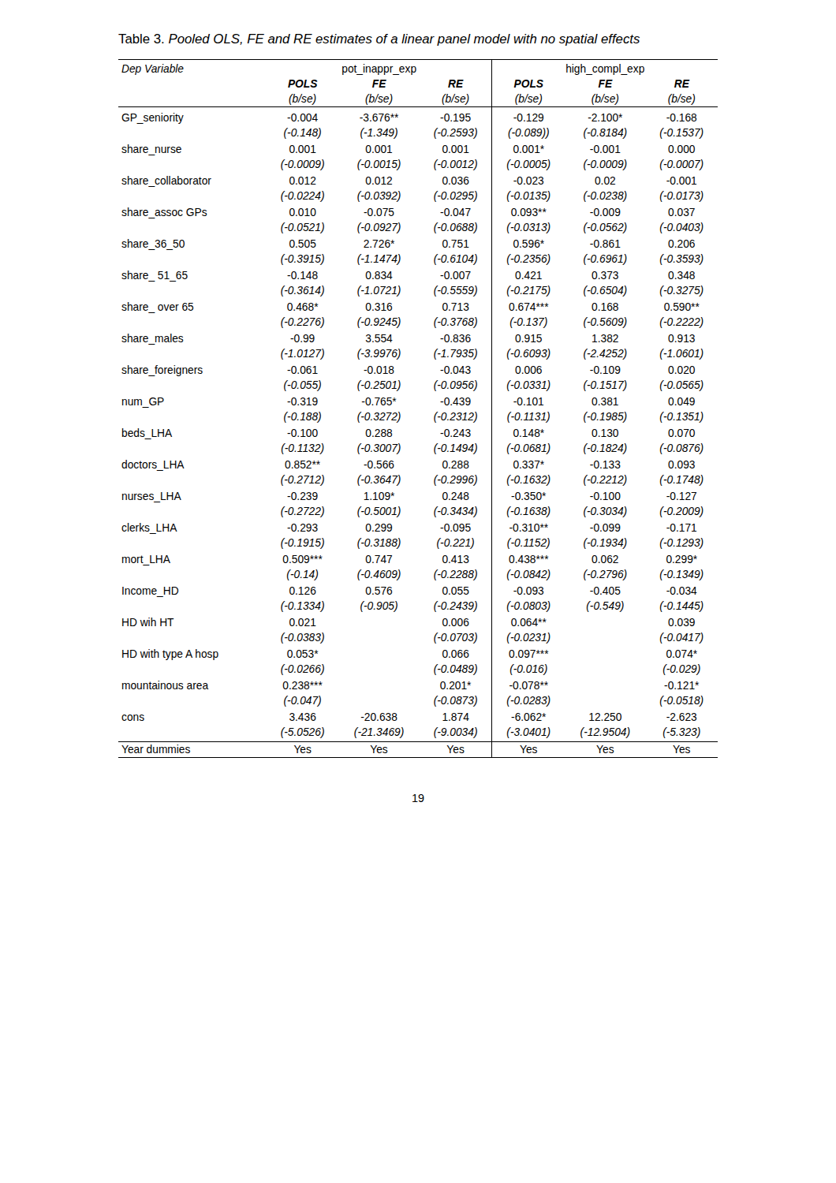Table 3. Pooled OLS, FE and RE estimates of a linear panel model with no spatial effects
| Dep Variable | pot_inappr_exp | high_compl_exp |
| --- | --- | --- |
| | POLS | FE | RE | POLS | FE | RE |
| | (b/se) | (b/se) | (b/se) | (b/se) | (b/se) | (b/se) |
| GP_seniority | -0.004 | -3.676** | -0.195 | -0.129 | -2.100* | -0.168 |
| | (-0.148) | (-1.349) | (-0.2593) | (-0.089)) | (-0.8184) | (-0.1537) |
| share_nurse | 0.001 | 0.001 | 0.001 | 0.001* | -0.001 | 0.000 |
| | (-0.0009) | (-0.0015) | (-0.0012) | (-0.0005) | (-0.0009) | (-0.0007) |
| share_collaborator | 0.012 | 0.012 | 0.036 | -0.023 | 0.02 | -0.001 |
| | (-0.0224) | (-0.0392) | (-0.0295) | (-0.0135) | (-0.0238) | (-0.0173) |
| share_assoc GPs | 0.010 | -0.075 | -0.047 | 0.093** | -0.009 | 0.037 |
| | (-0.0521) | (-0.0927) | (-0.0688) | (-0.0313) | (-0.0562) | (-0.0403) |
| share_36_50 | 0.505 | 2.726* | 0.751 | 0.596* | -0.861 | 0.206 |
| | (-0.3915) | (-1.1474) | (-0.6104) | (-0.2356) | (-0.6961) | (-0.3593) |
| share_ 51_65 | -0.148 | 0.834 | -0.007 | 0.421 | 0.373 | 0.348 |
| | (-0.3614) | (-1.0721) | (-0.5559) | (-0.2175) | (-0.6504) | (-0.3275) |
| share_ over 65 | 0.468* | 0.316 | 0.713 | 0.674*** | 0.168 | 0.590** |
| | (-0.2276) | (-0.9245) | (-0.3768) | (-0.137) | (-0.5609) | (-0.2222) |
| share_males | -0.99 | 3.554 | -0.836 | 0.915 | 1.382 | 0.913 |
| | (-1.0127) | (-3.9976) | (-1.7935) | (-0.6093) | (-2.4252) | (-1.0601) |
| share_foreigners | -0.061 | -0.018 | -0.043 | 0.006 | -0.109 | 0.020 |
| | (-0.055) | (-0.2501) | (-0.0956) | (-0.0331) | (-0.1517) | (-0.0565) |
| num_GP | -0.319 | -0.765* | -0.439 | -0.101 | 0.381 | 0.049 |
| | (-0.188) | (-0.3272) | (-0.2312) | (-0.1131) | (-0.1985) | (-0.1351) |
| beds_LHA | -0.100 | 0.288 | -0.243 | 0.148* | 0.130 | 0.070 |
| | (-0.1132) | (-0.3007) | (-0.1494) | (-0.0681) | (-0.1824) | (-0.0876) |
| doctors_LHA | 0.852** | -0.566 | 0.288 | 0.337* | -0.133 | 0.093 |
| | (-0.2712) | (-0.3647) | (-0.2996) | (-0.1632) | (-0.2212) | (-0.1748) |
| nurses_LHA | -0.239 | 1.109* | 0.248 | -0.350* | -0.100 | -0.127 |
| | (-0.2722) | (-0.5001) | (-0.3434) | (-0.1638) | (-0.3034) | (-0.2009) |
| clerks_LHA | -0.293 | 0.299 | -0.095 | -0.310** | -0.099 | -0.171 |
| | (-0.1915) | (-0.3188) | (-0.221) | (-0.1152) | (-0.1934) | (-0.1293) |
| mort_LHA | 0.509*** | 0.747 | 0.413 | 0.438*** | 0.062 | 0.299* |
| | (-0.14) | (-0.4609) | (-0.2288) | (-0.0842) | (-0.2796) | (-0.1349) |
| Income_HD | 0.126 | 0.576 | 0.055 | -0.093 | -0.405 | -0.034 |
| | (-0.1334) | (-0.905) | (-0.2439) | (-0.0803) | (-0.549) | (-0.1445) |
| HD wih HT | 0.021 | | 0.006 | 0.064** | | 0.039 |
| | (-0.0383) | | (-0.0703) | (-0.0231) | | (-0.0417) |
| HD with type A hosp | 0.053* | | 0.066 | 0.097*** | | 0.074* |
| | (-0.0266) | | (-0.0489) | (-0.016) | | (-0.029) |
| mountainous area | 0.238*** | | 0.201* | -0.078** | | -0.121* |
| | (-0.047) | | (-0.0873) | (-0.0283) | | (-0.0518) |
| cons | 3.436 | -20.638 | 1.874 | -6.062* | 12.250 | -2.623 |
| | (-5.0526) | (-21.3469) | (-9.0034) | (-3.0401) | (-12.9504) | (-5.323) |
| Year dummies | Yes | Yes | Yes | Yes | Yes | Yes |
19